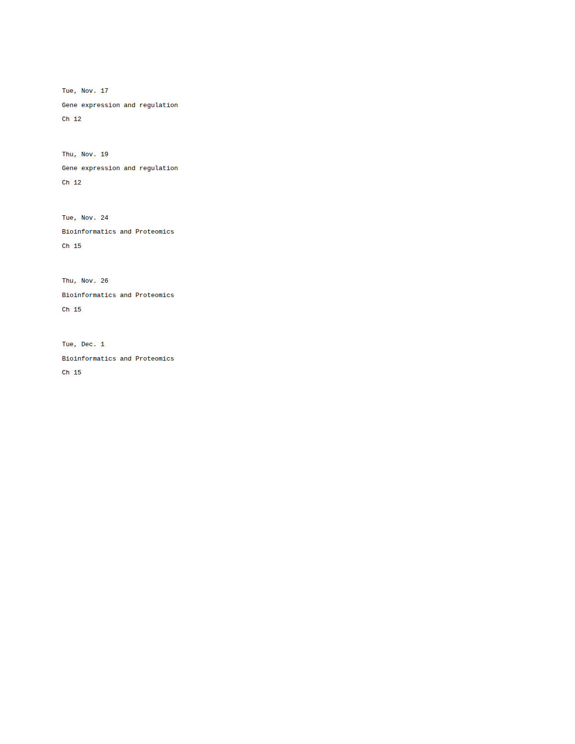Tue, Nov. 17
Gene expression and regulation
Ch 12
Thu, Nov. 19
Gene expression and regulation
Ch 12
Tue, Nov. 24
Bioinformatics and Proteomics
Ch 15
Thu, Nov. 26
Bioinformatics and Proteomics
Ch 15
Tue, Dec. 1
Bioinformatics and Proteomics
Ch 15